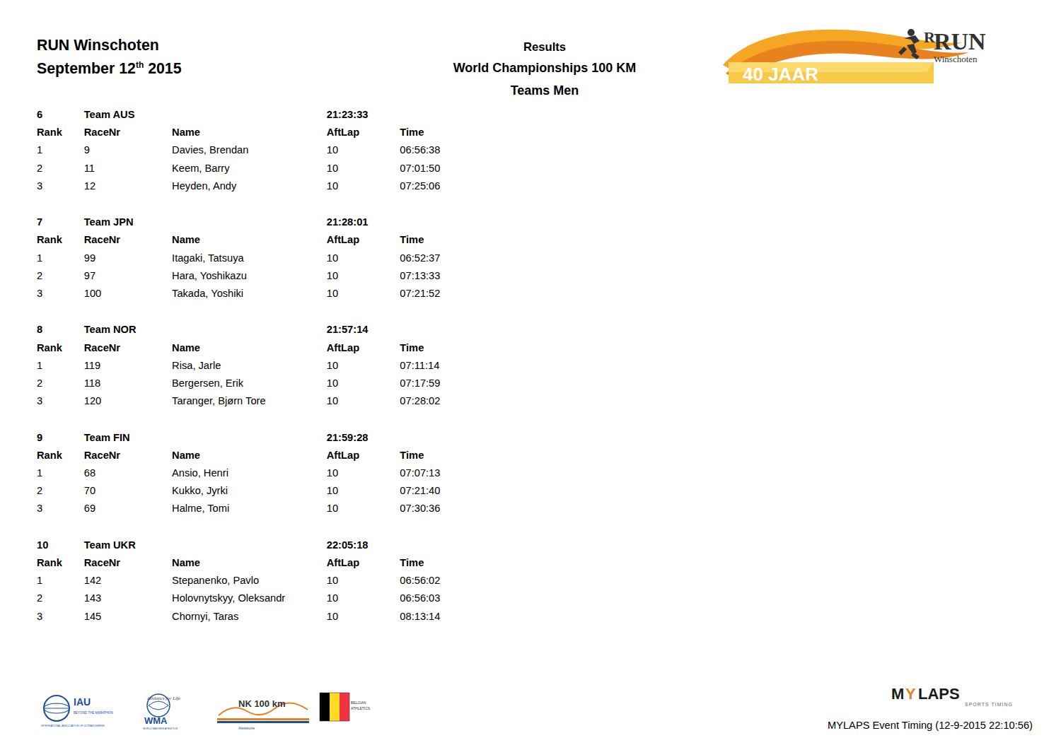RUN Winschoten
September 12th 2015
Results
World Championships 100 KM
Teams Men
40 JAAR RUN Winschoten R
| 6 | Team AUS | 21:23:33 |
| Rank | RaceNr | Name | AftLap | Time |
| 1 | 9 | Davies, Brendan | 10 | 06:56:38 |
| 2 | 11 | Keem, Barry | 10 | 07:01:50 |
| 3 | 12 | Heyden, Andy | 10 | 07:25:06 |
| 7 | Team JPN | 21:28:01 |
| Rank | RaceNr | Name | AftLap | Time |
| 1 | 99 | Itagaki, Tatsuya | 10 | 06:52:37 |
| 2 | 97 | Hara, Yoshikazu | 10 | 07:13:33 |
| 3 | 100 | Takada, Yoshiki | 10 | 07:21:52 |
| 8 | Team NOR | 21:57:14 |
| Rank | RaceNr | Name | AftLap | Time |
| 1 | 119 | Risa, Jarle | 10 | 07:11:14 |
| 2 | 118 | Bergersen, Erik | 10 | 07:17:59 |
| 3 | 120 | Taranger, Bjørn Tore | 10 | 07:28:02 |
| 9 | Team FIN | 21:59:28 |
| Rank | RaceNr | Name | AftLap | Time |
| 1 | 68 | Ansio, Henri | 10 | 07:07:13 |
| 2 | 70 | Kukko, Jyrki | 10 | 07:21:40 |
| 3 | 69 | Halme, Tomi | 10 | 07:30:36 |
| 10 | Team UKR | 22:05:18 |
| Rank | RaceNr | Name | AftLap | Time |
| 1 | 142 | Stepanenko, Pavlo | 10 | 06:56:02 |
| 2 | 143 | Holovnytskyy, Oleksandr | 10 | 06:56:03 |
| 3 | 145 | Chornyi, Taras | 10 | 08:13:14 |
IAU BEYOND THE MARATHON INTERNATIONAL ASSOCIATION OF ULTRARUNNERS Athletics for Life WMA WORLD MASTERS ATHLETICS NK 100 km Atletiekunie BELGIAN ATHLETICS
M Y LAPS SPORTS TIMING
MYLAPS Event Timing (12-9-2015 22:10:56)